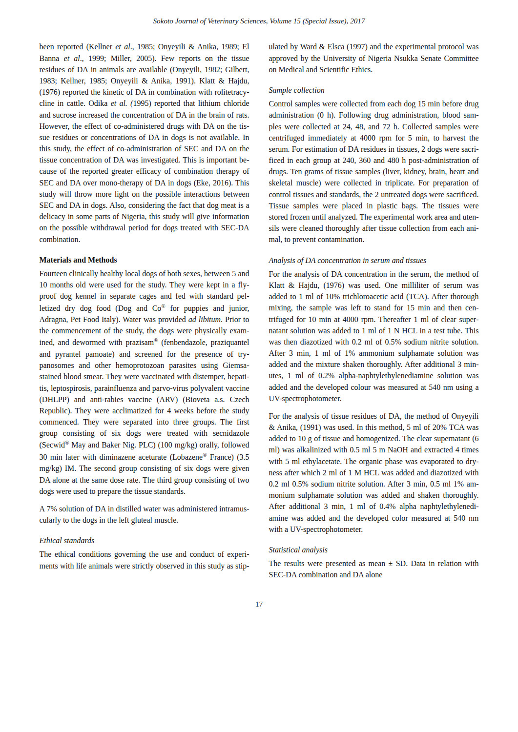Sokoto Journal of Veterinary Sciences, Volume 15 (Special Issue), 2017
been reported (Kellner et al., 1985; Onyeyili & Anika, 1989; El Banna et al., 1999; Miller, 2005). Few reports on the tissue residues of DA in animals are available (Onyeyili, 1982; Gilbert, 1983; Kellner, 1985; Onyeyili & Anika, 1991). Klatt & Hajdu, (1976) reported the kinetic of DA in combination with rolitetracycline in cattle. Odika et al. (1995) reported that lithium chloride and sucrose increased the concentration of DA in the brain of rats. However, the effect of co-administered drugs with DA on the tissue residues or concentrations of DA in dogs is not available. In this study, the effect of co-administration of SEC and DA on the tissue concentration of DA was investigated. This is important because of the reported greater efficacy of combination therapy of SEC and DA over mono-therapy of DA in dogs (Eke, 2016). This study will throw more light on the possible interactions between SEC and DA in dogs. Also, considering the fact that dog meat is a delicacy in some parts of Nigeria, this study will give information on the possible withdrawal period for dogs treated with SEC-DA combination.
Materials and Methods
Fourteen clinically healthy local dogs of both sexes, between 5 and 10 months old were used for the study. They were kept in a fly-proof dog kennel in separate cages and fed with standard pelletized dry dog food (Dog and Co® for puppies and junior, Adragna, Pet Food Italy). Water was provided ad libitum. Prior to the commencement of the study, the dogs were physically examined, and dewormed with prazisam® (fenbendazole, praziquantel and pyrantel pamoate) and screened for the presence of trypanosomes and other hemoprotozoan parasites using Giemsa-stained blood smear. They were vaccinated with distemper, hepatitis, leptospirosis, parainfluenza and parvo-virus polyvalent vaccine (DHLPP) and anti-rabies vaccine (ARV) (Bioveta a.s. Czech Republic). They were acclimatized for 4 weeks before the study commenced. They were separated into three groups. The first group consisting of six dogs were treated with secnidazole (Secwid® May and Baker Nig. PLC) (100 mg/kg) orally, followed 30 min later with diminazene aceturate (Lobazene® France) (3.5 mg/kg) IM. The second group consisting of six dogs were given DA alone at the same dose rate. The third group consisting of two dogs were used to prepare the tissue standards.
A 7% solution of DA in distilled water was administered intramuscularly to the dogs in the left gluteal muscle.
Ethical standards
The ethical conditions governing the use and conduct of experiments with life animals were strictly observed in this study as stipulated by Ward & Elsca (1997) and the experimental protocol was approved by the University of Nigeria Nsukka Senate Committee on Medical and Scientific Ethics.
Sample collection
Control samples were collected from each dog 15 min before drug administration (0 h). Following drug administration, blood samples were collected at 24, 48, and 72 h. Collected samples were centrifuged immediately at 4000 rpm for 5 min, to harvest the serum. For estimation of DA residues in tissues, 2 dogs were sacrificed in each group at 240, 360 and 480 h post-administration of drugs. Ten grams of tissue samples (liver, kidney, brain, heart and skeletal muscle) were collected in triplicate. For preparation of control tissues and standards, the 2 untreated dogs were sacrificed. Tissue samples were placed in plastic bags. The tissues were stored frozen until analyzed. The experimental work area and utensils were cleaned thoroughly after tissue collection from each animal, to prevent contamination.
Analysis of DA concentration in serum and tissues
For the analysis of DA concentration in the serum, the method of Klatt & Hajdu, (1976) was used. One milliliter of serum was added to 1 ml of 10% trichloroacetic acid (TCA). After thorough mixing, the sample was left to stand for 15 min and then centrifuged for 10 min at 4000 rpm. Thereafter 1 ml of clear supernatant solution was added to 1 ml of 1 N HCL in a test tube. This was then diazotized with 0.2 ml of 0.5% sodium nitrite solution. After 3 min, 1 ml of 1% ammonium sulphamate solution was added and the mixture shaken thoroughly. After additional 3 minutes, 1 ml of 0.2% alpha-naphtylethylenediamine solution was added and the developed colour was measured at 540 nm using a UV-spectrophotometer.
For the analysis of tissue residues of DA, the method of Onyeyili & Anika, (1991) was used. In this method, 5 ml of 20% TCA was added to 10 g of tissue and homogenized. The clear supernatant (6 ml) was alkalinized with 0.5 ml 5 m NaOH and extracted 4 times with 5 ml ethylacetate. The organic phase was evaporated to dryness after which 2 ml of 1 M HCL was added and diazotized with 0.2 ml 0.5% sodium nitrite solution. After 3 min, 0.5 ml 1% ammonium sulphamate solution was added and shaken thoroughly. After additional 3 min, 1 ml of 0.4% alpha naphtylethylenediamine was added and the developed color measured at 540 nm with a UV-spectrophotometer.
Statistical analysis
The results were presented as mean ± SD. Data in relation with SEC-DA combination and DA alone
17